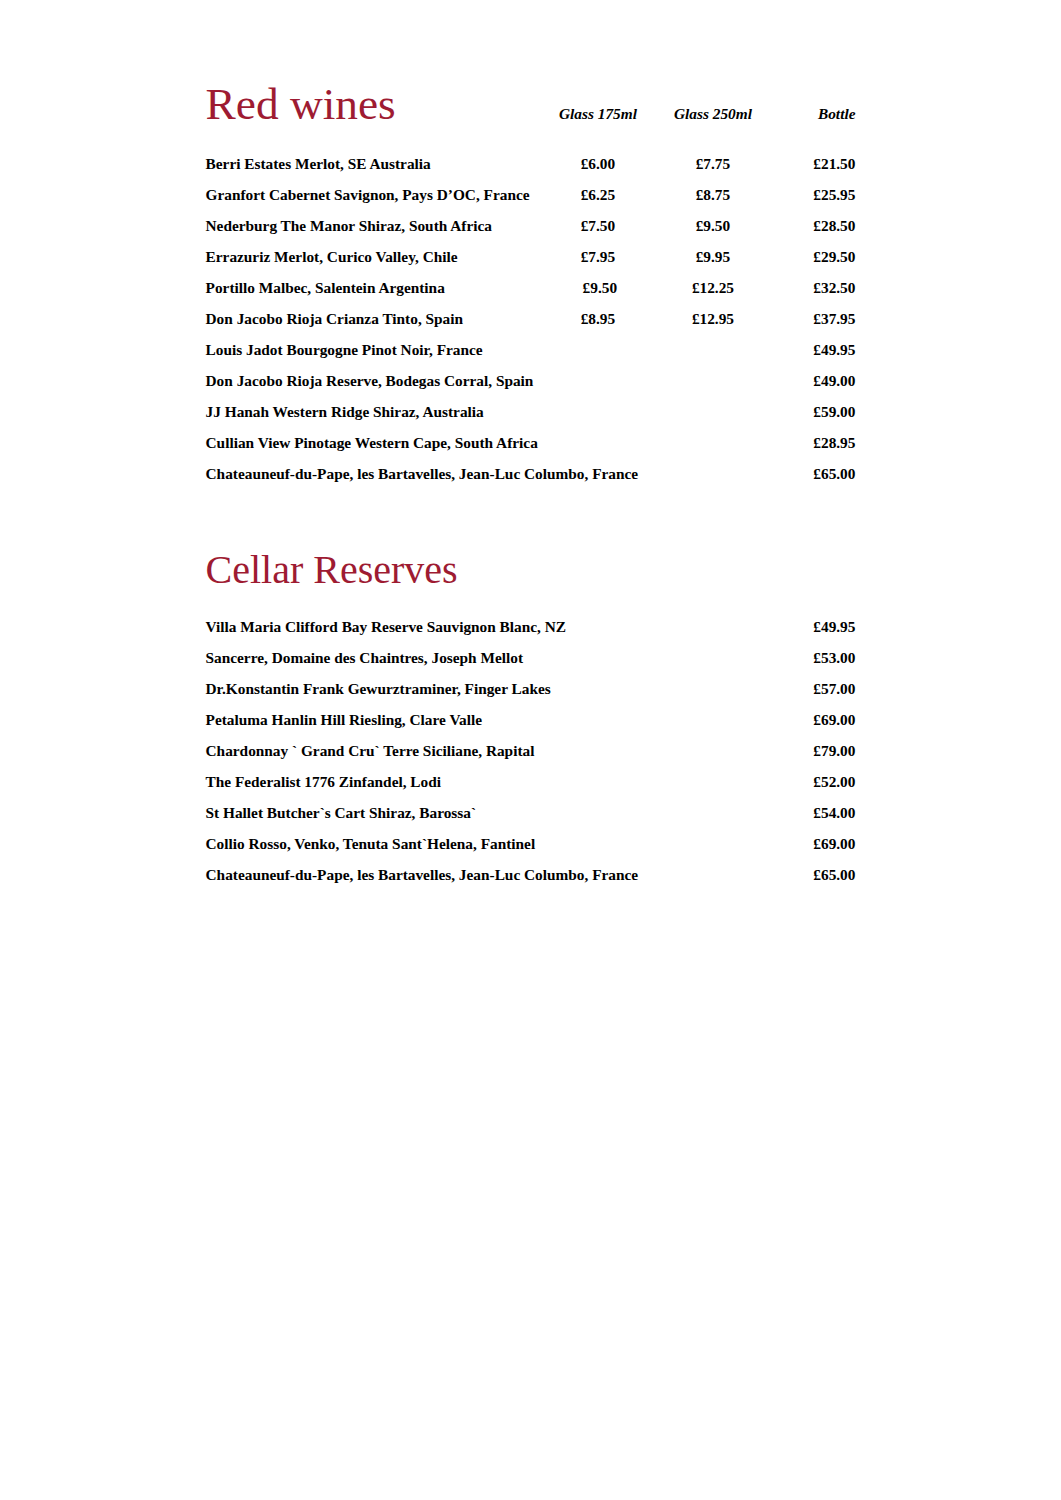Red wines
Glass 175ml Glass 250ml Bottle
| Berri Estates Merlot, SE Australia | £6.00 | £7.75 | £21.50 |
| Granfort Cabernet Savignon, Pays D’OC, France | £6.25 | £8.75 | £25.95 |
| Nederburg The Manor Shiraz, South Africa | £7.50 | £9.50 | £28.50 |
| Errazuriz Merlot, Curico Valley, Chile | £7.95 | £9.95 | £29.50 |
| Portillo Malbec, Salentein Argentina | £9.50 | £12.25 | £32.50 |
| Don Jacobo Rioja Crianza Tinto, Spain | £8.95 | £12.95 | £37.95 |
| Louis Jadot Bourgogne Pinot Noir, France | | | £49.95 |
| Don Jacobo Rioja Reserve, Bodegas Corral, Spain | | | £49.00 |
| JJ Hanah Western Ridge Shiraz, Australia | | | £59.00 |
| Cullian View Pinotage Western Cape, South Africa | | | £28.95 |
| Chateauneuf-du-Pape, les Bartavelles, Jean-Luc Columbo, France | £65.00 |
Cellar Reserves
| Villa Maria Clifford Bay Reserve Sauvignon Blanc, NZ | £49.95 |
| Sancerre, Domaine des Chaintres, Joseph Mellot | £53.00 |
| Dr.Konstantin Frank Gewurztraminer, Finger Lakes | £57.00 |
| Petaluma Hanlin Hill Riesling, Clare Valle | £69.00 |
| Chardonnay ` Grand Cru` Terre Siciliane, Rapital | £79.00 |
| The Federalist 1776 Zinfandel, Lodi | £52.00 |
| St Hallet Butcher`s Cart Shiraz, Barossa` | £54.00 |
| Collio Rosso, Venko, Tenuta Sant`Helena, Fantinel | £69.00 |
| Chateauneuf-du-Pape, les Bartavelles, Jean-Luc Columbo, France | £65.00 |